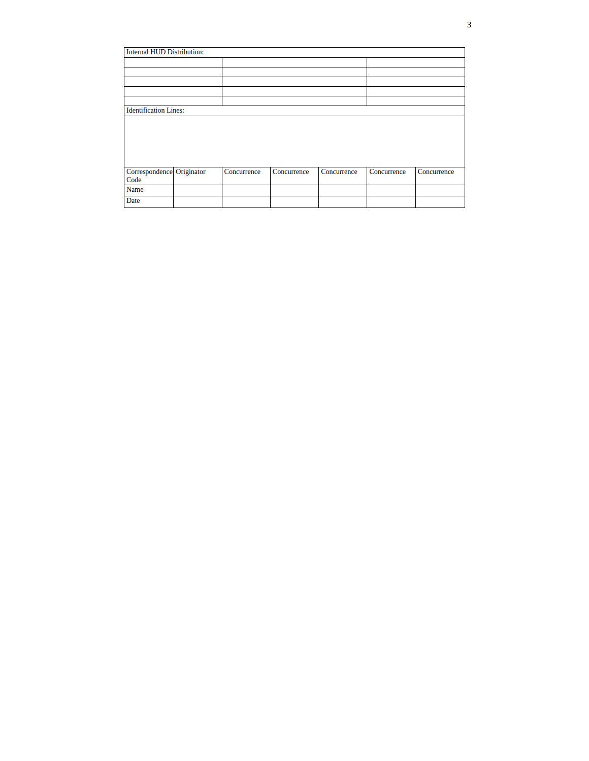3
| Internal HUD Distribution: |
| Identification Lines: |
| Correspondence Code | Originator | Concurrence | Concurrence | Concurrence | Concurrence | Concurrence |
| Name | | | | | | |
| Date | | | | | | |